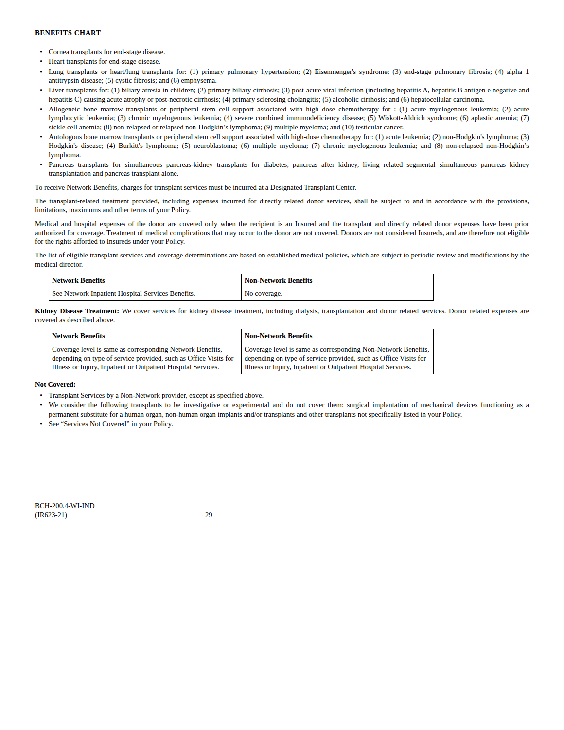BENEFITS CHART
Cornea transplants for end-stage disease.
Heart transplants for end-stage disease.
Lung transplants or heart/lung transplants for: (1) primary pulmonary hypertension; (2) Eisenmenger's syndrome; (3) end-stage pulmonary fibrosis; (4) alpha 1 antitrypsin disease; (5) cystic fibrosis; and (6) emphysema.
Liver transplants for: (1) biliary atresia in children; (2) primary biliary cirrhosis; (3) post-acute viral infection (including hepatitis A, hepatitis B antigen e negative and hepatitis C) causing acute atrophy or post-necrotic cirrhosis; (4) primary sclerosing cholangitis; (5) alcoholic cirrhosis; and (6) hepatocellular carcinoma.
Allogeneic bone marrow transplants or peripheral stem cell support associated with high dose chemotherapy for : (1) acute myelogenous leukemia; (2) acute lymphocytic leukemia; (3) chronic myelogenous leukemia; (4) severe combined immunodeficiency disease; (5) Wiskott-Aldrich syndrome; (6) aplastic anemia; (7) sickle cell anemia; (8) non-relapsed or relapsed non-Hodgkin’s lymphoma; (9) multiple myeloma; and (10) testicular cancer.
Autologous bone marrow transplants or peripheral stem cell support associated with high-dose chemotherapy for: (1) acute leukemia; (2) non-Hodgkin's lymphoma; (3) Hodgkin's disease; (4) Burkitt's lymphoma; (5) neuroblastoma; (6) multiple myeloma; (7) chronic myelogenous leukemia; and (8) non-relapsed non-Hodgkin’s lymphoma.
Pancreas transplants for simultaneous pancreas-kidney transplants for diabetes, pancreas after kidney, living related segmental simultaneous pancreas kidney transplantation and pancreas transplant alone.
To receive Network Benefits, charges for transplant services must be incurred at a Designated Transplant Center.
The transplant-related treatment provided, including expenses incurred for directly related donor services, shall be subject to and in accordance with the provisions, limitations, maximums and other terms of your Policy.
Medical and hospital expenses of the donor are covered only when the recipient is an Insured and the transplant and directly related donor expenses have been prior authorized for coverage. Treatment of medical complications that may occur to the donor are not covered. Donors are not considered Insureds, and are therefore not eligible for the rights afforded to Insureds under your Policy.
The list of eligible transplant services and coverage determinations are based on established medical policies, which are subject to periodic review and modifications by the medical director.
| Network Benefits | Non-Network Benefits |
| --- | --- |
| See Network Inpatient Hospital Services Benefits. | No coverage. |
Kidney Disease Treatment: We cover services for kidney disease treatment, including dialysis, transplantation and donor related services. Donor related expenses are covered as described above.
| Network Benefits | Non-Network Benefits |
| --- | --- |
| Coverage level is same as corresponding Network Benefits, depending on type of service provided, such as Office Visits for Illness or Injury, Inpatient or Outpatient Hospital Services. | Coverage level is same as corresponding Non-Network Benefits, depending on type of service provided, such as Office Visits for Illness or Injury, Inpatient or Outpatient Hospital Services. |
Not Covered:
Transplant Services by a Non-Network provider, except as specified above.
We consider the following transplants to be investigative or experimental and do not cover them: surgical implantation of mechanical devices functioning as a permanent substitute for a human organ, non-human organ implants and/or transplants and other transplants not specifically listed in your Policy.
See “Services Not Covered” in your Policy.
BCH-200.4-WI-IND
(IR623-21) 29